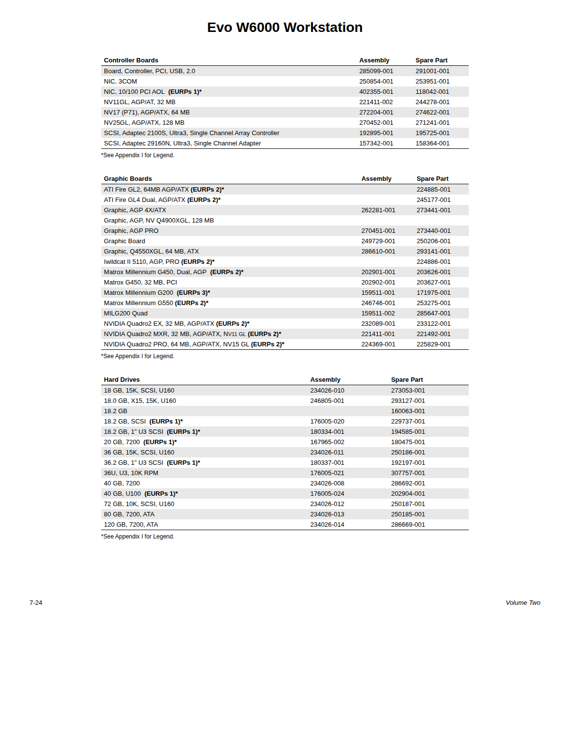Evo W6000 Workstation
| Controller Boards | Assembly | Spare Part |
| --- | --- | --- |
| Board, Controller, PCI, USB, 2.0 | 285099-001 | 291001-001 |
| NIC, 3COM | 250854-001 | 253951-001 |
| NIC, 10/100 PCI AOL (EURPs 1)* | 402355-001 | 118042-001 |
| NV11GL, AGP/AT, 32 MB | 221411-002 | 244278-001 |
| NV17 (P71), AGP/ATX, 64 MB | 272204-001 | 274622-001 |
| NV25GL, AGP/ATX, 128 MB | 270452-001 | 271241-001 |
| SCSI, Adaptec 2100S, Ultra3, Single Channel Array Controller | 192895-001 | 195725-001 |
| SCSI, Adaptec 29160N, Ultra3, Single Channel Adapter | 157342-001 | 158364-001 |
*See Appendix I for Legend.
| Graphic Boards | Assembly | Spare Part |
| --- | --- | --- |
| ATI Fire GL2, 64MB AGP/ATX (EURPs 2)* | | 224885-001 |
| ATI Fire GL4 Dual, AGP/ATX (EURPs 2)* | | 245177-001 |
| Graphic, AGP 4X/ATX | 262281-001 | 273441-001 |
| Graphic, AGP, NV Q4900XGL, 128 MB | | |
| Graphic, AGP PRO | 270451-001 | 273440-001 |
| Graphic Board | 249729-001 | 250206-001 |
| Graphic, Q4550XGL, 64 MB, ATX | 286610-001 | 293141-001 |
| Iwildcat II 5110, AGP, PRO (EURPs 2)* | | 224886-001 |
| Matrox Millennium G450, Dual, AGP (EURPs 2)* | 202901-001 | 203626-001 |
| Matrox G450, 32 MB, PCI | 202902-001 | 203627-001 |
| Matrox Millennium G200 (EURPs 3)* | 159511-001 | 171975-001 |
| Matrox Millennium G550 (EURPs 2)* | 246746-001 | 253275-001 |
| MILG200 Quad | 159511-002 | 285647-001 |
| NVIDIA Quadro2 EX, 32 MB, AGP/ATX (EURPs 2)* | 232089-001 | 233122-001 |
| NVIDIA Quadro2 MXR, 32 MB, AGP/ATX, N V11 GL (EURPs 2)* | 221411-001 | 221492-001 |
| NVIDIA Quadro2 PRO, 64 MB, AGP/ATX, NV15 GL (EURPs 2)* | 224369-001 | 225829-001 |
*See Appendix I for Legend.
| Hard Drives | Assembly | Spare Part |
| --- | --- | --- |
| 18 GB, 15K, SCSI, U160 | 234026-010 | 273053-001 |
| 18.0 GB, X15, 15K, U160 | 246805-001 | 293127-001 |
| 18.2 GB | | 160063-001 |
| 18.2 GB, SCSI (EURPs 1)* | 176005-020 | 229737-001 |
| 18.2 GB, 1” U3 SCSI (EURPs 1)* | 180334-001 | 194585-001 |
| 20 GB, 7200 (EURPs 1)* | 167965-002 | 180475-001 |
| 36 GB, 15K, SCSI, U160 | 234026-011 | 250186-001 |
| 36.2 GB, 1” U3 SCSI (EURPs 1)* | 180337-001 | 192197-001 |
| 36U, U3, 10K RPM | 176005-021 | 307757-001 |
| 40 GB, 7200 | 234026-008 | 286692-001 |
| 40 GB, U100 (EURPs 1)* | 176005-024 | 202904-001 |
| 72 GB, 10K, SCSI, U160 | 234026-012 | 250187-001 |
| 80 GB, 7200, ATA | 234026-013 | 250185-001 |
| 120 GB, 7200, ATA | 234026-014 | 286669-001 |
*See Appendix I for Legend.
7-24 Volume Two